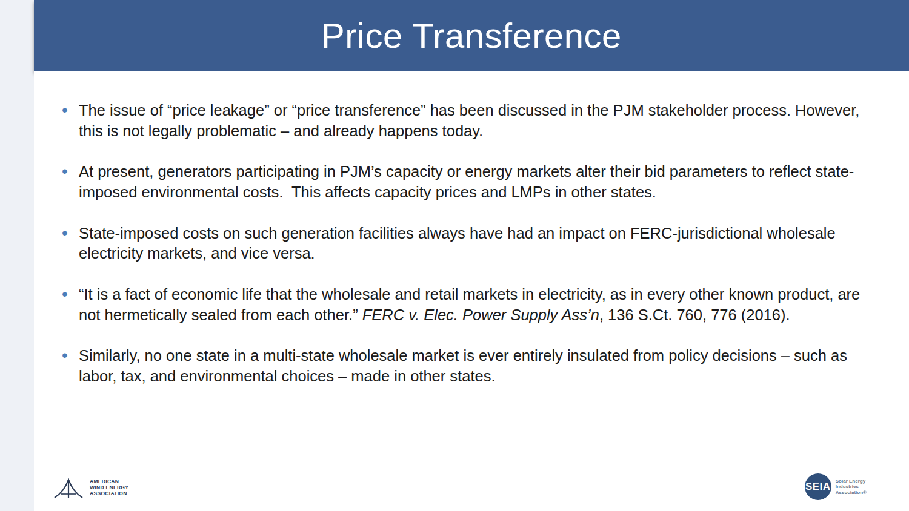Price Transference
The issue of “price leakage” or “price transference” has been discussed in the PJM stakeholder process. However, this is not legally problematic – and already happens today.
At present, generators participating in PJM’s capacity or energy markets alter their bid parameters to reflect state-imposed environmental costs. This affects capacity prices and LMPs in other states.
State-imposed costs on such generation facilities always have had an impact on FERC-jurisdictional wholesale electricity markets, and vice versa.
“It is a fact of economic life that the wholesale and retail markets in electricity, as in every other known product, are not hermetically sealed from each other.” FERC v. Elec. Power Supply Ass’n, 136 S.Ct. 760, 776 (2016).
Similarly, no one state in a multi-state wholesale market is ever entirely insulated from policy decisions – such as labor, tax, and environmental choices – made in other states.
AMERICAN
WIND ENERGY
ASSOCIATION
SEIA
Solar Energy
Industries
Association®